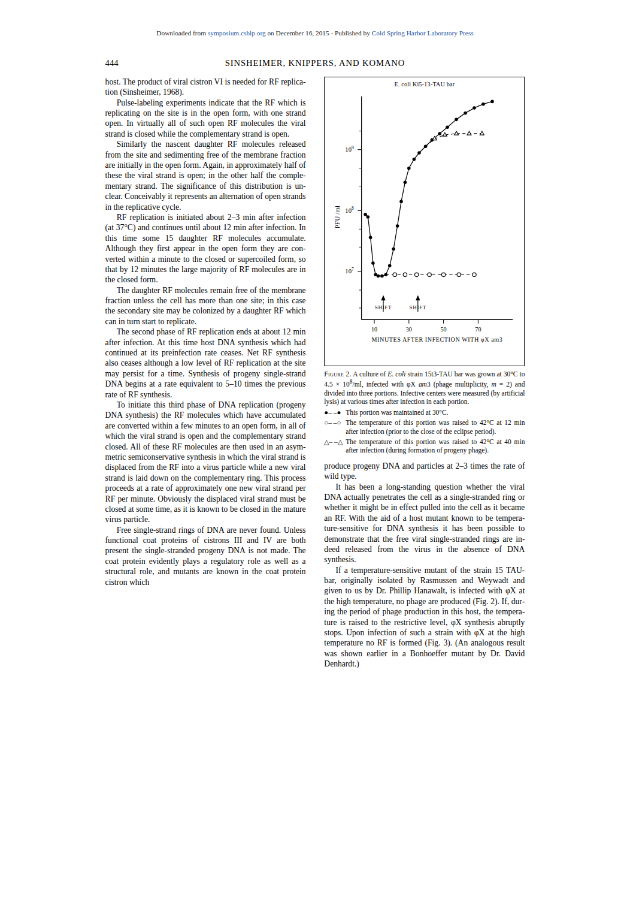Downloaded from symposium.cshlp.org on December 16, 2015 - Published by Cold Spring Harbor Laboratory Press
444
SINSHEIMER, KNIPPERS, AND KOMANO
host. The product of viral cistron VI is needed for RF replication (Sinsheimer, 1968).
Pulse-labeling experiments indicate that the RF which is replicating on the site is in the open form, with one strand open. In virtually all of such open RF molecules the viral strand is closed while the complementary strand is open.
Similarly the nascent daughter RF molecules released from the site and sedimenting free of the membrane fraction are initially in the open form. Again, in approximately half of these the viral strand is open; in the other half the complementary strand. The significance of this distribution is unclear. Conceivably it represents an alternation of open strands in the replicative cycle.
RF replication is initiated about 2–3 min after infection (at 37°C) and continues until about 12 min after infection. In this time some 15 daughter RF molecules accumulate. Although they first appear in the open form they are converted within a minute to the closed or supercoiled form, so that by 12 minutes the large majority of RF molecules are in the closed form.
The daughter RF molecules remain free of the membrane fraction unless the cell has more than one site; in this case the secondary site may be colonized by a daughter RF which can in turn start to replicate.
The second phase of RF replication ends at about 12 min after infection. At this time host DNA synthesis which had continued at its preinfection rate ceases. Net RF synthesis also ceases although a low level of RF replication at the site may persist for a time. Synthesis of progeny single-strand DNA begins at a rate equivalent to 5–10 times the previous rate of RF synthesis.
To initiate this third phase of DNA replication (progeny DNA synthesis) the RF molecules which have accumulated are converted within a few minutes to an open form, in all of which the viral strand is open and the complementary strand closed. All of these RF molecules are then used in an asymmetric semiconservative synthesis in which the viral strand is displaced from the RF into a virus particle while a new viral strand is laid down on the complementary ring. This process proceeds at a rate of approximately one new viral strand per RF per minute. Obviously the displaced viral strand must be closed at some time, as it is known to be closed in the mature virus particle.
Free single-strand rings of DNA are never found. Unless functional coat proteins of cistrons III and IV are both present the single-stranded progeny DNA is not made. The coat protein evidently plays a regulatory role as well as a structural role, and mutants are known in the coat protein cistron which
E. coli Ki5-13-TAU bar
109 108 107 PFU /ml 10 30 50 70 MINUTES AFTER INFECTION WITH φX am3 SHIFT SHIFT
Figure 2. A culture of E. coli strain 15t3-TAU bar was grown at 30°C to 4.5 × 108/ml, infected with φ X am3 (phage multiplicity, m = 2) and divided into three portions. Infective centers were measured (by artificial lysis) at various times after infection in each portion.
●– –● This portion was maintained at 30°C.
○– –○ The temperature of this portion was raised to 42°C at 12 min after infection (prior to the close of the eclipse period).
△– –△ The temperature of this portion was raised to 42°C at 40 min after infection (during formation of progeny phage).
produce progeny DNA and particles at 2–3 times the rate of wild type.
It has been a long-standing question whether the viral DNA actually penetrates the cell as a single-stranded ring or whether it might be in effect pulled into the cell as it became an RF. With the aid of a host mutant known to be temperature-sensitive for DNA synthesis it has been possible to demonstrate that the free viral single-stranded rings are indeed released from the virus in the absence of DNA synthesis.
If a temperature-sensitive mutant of the strain 15 TAU-bar, originally isolated by Rasmussen and Weywadt and given to us by Dr. Phillip Hanawalt, is infected with φ X at the high temperature, no phage are produced (Fig. 2). If, during the period of phage production in this host, the temperature is raised to the restrictive level, φ X synthesis abruptly stops. Upon infection of such a strain with φ X at the high temperature no RF is formed (Fig. 3). (An analogous result was shown earlier in a Bonhoeffer mutant by Dr. David Denhardt.)